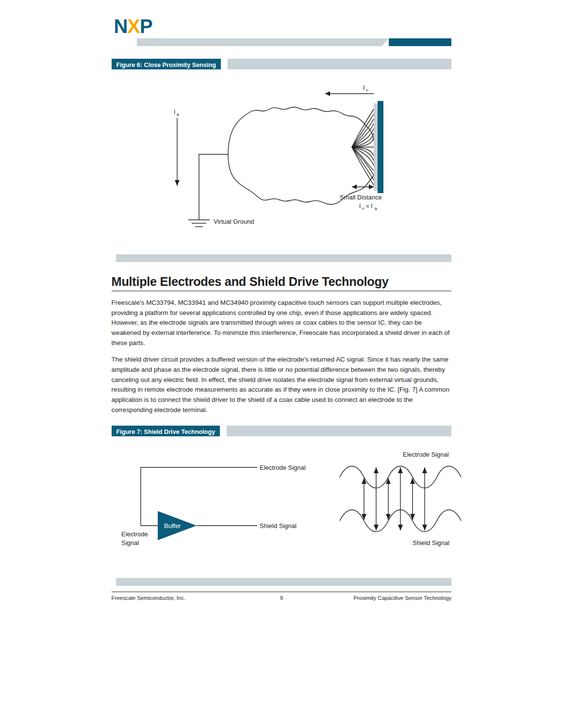NXP
Figure 6: Close Proximity Sensing
I F I B Small Distance I F = I B Virtual Ground
Multiple Electrodes and Shield Drive Technology
Freescale’s MC33794, MC33941 and MC34940 proximity capacitive touch sensors can support multiple electrodes, providing a platform for several applications controlled by one chip, even if those applications are widely spaced. However, as the electrode signals are transmitted through wires or coax cables to the sensor IC, they can be weakened by external interference. To minimize this interference, Freescale has incorporated a shield driver in each of these parts.
The shield driver circuit provides a buffered version of the electrode’s returned AC signal. Since it has nearly the same amplitude and phase as the electrode signal, there is little or no potential difference between the two signals, thereby canceling out any electric field. In effect, the shield drive isolates the electrode signal from external virtual grounds, resulting in remote electrode measurements as accurate as if they were in close proximity to the IC. [Fig. 7] A common application is to connect the shield driver to the shield of a coax cable used to connect an electrode to the corresponding electrode terminal.
Figure 7: Shield Drive Technology
Electrode Signal Shield Signal Electrode Signal Buffer Electrode Signal Shield Signal
Freescale Semiconductor, Inc.
9
Proximity Capacitive Sensor Technology